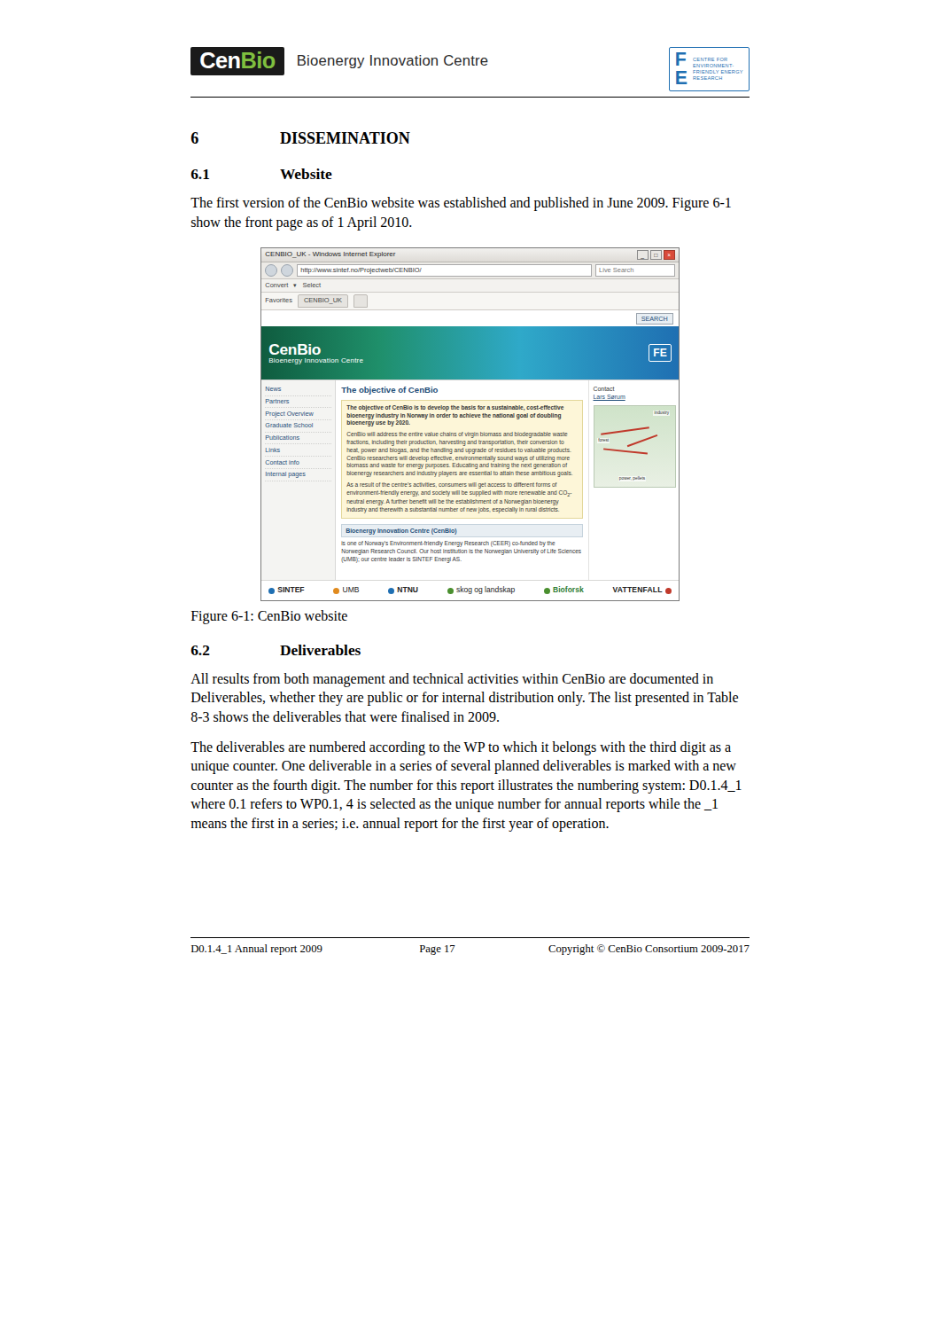CenBio
Bioenergy Innovation Centre
F
E
Centre for
Environment-
Friendly Energy
Research
6 DISSEMINATION
6.1 Website
The first version of the CenBio website was established and published in June 2009. Figure 6-1 show the front page as of 1 April 2010.
CENBIO_UK - Windows Internet Explorer
_□×
http://www.sintef.no/Projectweb/CENBIO/
Live Search
Convert ▾ Select
Favorites CENBIO_UK
SEARCH
CenBio
Bioenergy Innovation Centre
FE
News
Partners
Project Overview
Graduate School
Publications
Links
Contact info
Internal pages
The objective of CenBio
The objective of CenBio is to develop the basis for a sustainable, cost-effective bioenergy industry in Norway in order to achieve the national goal of doubling bioenergy use by 2020.
CenBio will address the entire value chains of virgin biomass and biodegradable waste fractions, including their production, harvesting and transportation, their conversion to heat, power and biogas, and the handling and upgrade of residues to valuable products. CenBio researchers will develop effective, environmentally sound ways of utilizing more biomass and waste for energy purposes. Educating and training the next generation of bioenergy researchers and industry players are essential to attain these ambitious goals.
As a result of the centre's activities, consumers will get access to different forms of environment-friendly energy, and society will be supplied with more renewable and CO2-neutral energy. A further benefit will be the establishment of a Norwegian bioenergy industry and therewith a substantial number of new jobs, especially in rural districts.
Bioenergy Innovation Centre (CenBio)
is one of Norway's Environment-friendly Energy Research (CEER) co-funded by the Norwegian Research Council. Our host institution is the Norwegian University of Life Sciences (UMB); our centre leader is SINTEF Energi AS.
Contact
Lars Sørum
industry
forest
power, pellets
SINTEF
UMB
NTNU
skog og landskap
Bioforsk
VATTENFALL
Figure 6-1: CenBio website
6.2 Deliverables
All results from both management and technical activities within CenBio are documented in Deliverables, whether they are public or for internal distribution only. The list presented in Table 8-3 shows the deliverables that were finalised in 2009.
The deliverables are numbered according to the WP to which it belongs with the third digit as a unique counter. One deliverable in a series of several planned deliverables is marked with a new counter as the fourth digit. The number for this report illustrates the numbering system: D0.1.4_1 where 0.1 refers to WP0.1, 4 is selected as the unique number for annual reports while the _1 means the first in a series; i.e. annual report for the first year of operation.
D0.1.4_1 Annual report 2009
Page 17
Copyright © CenBio Consortium 2009-2017